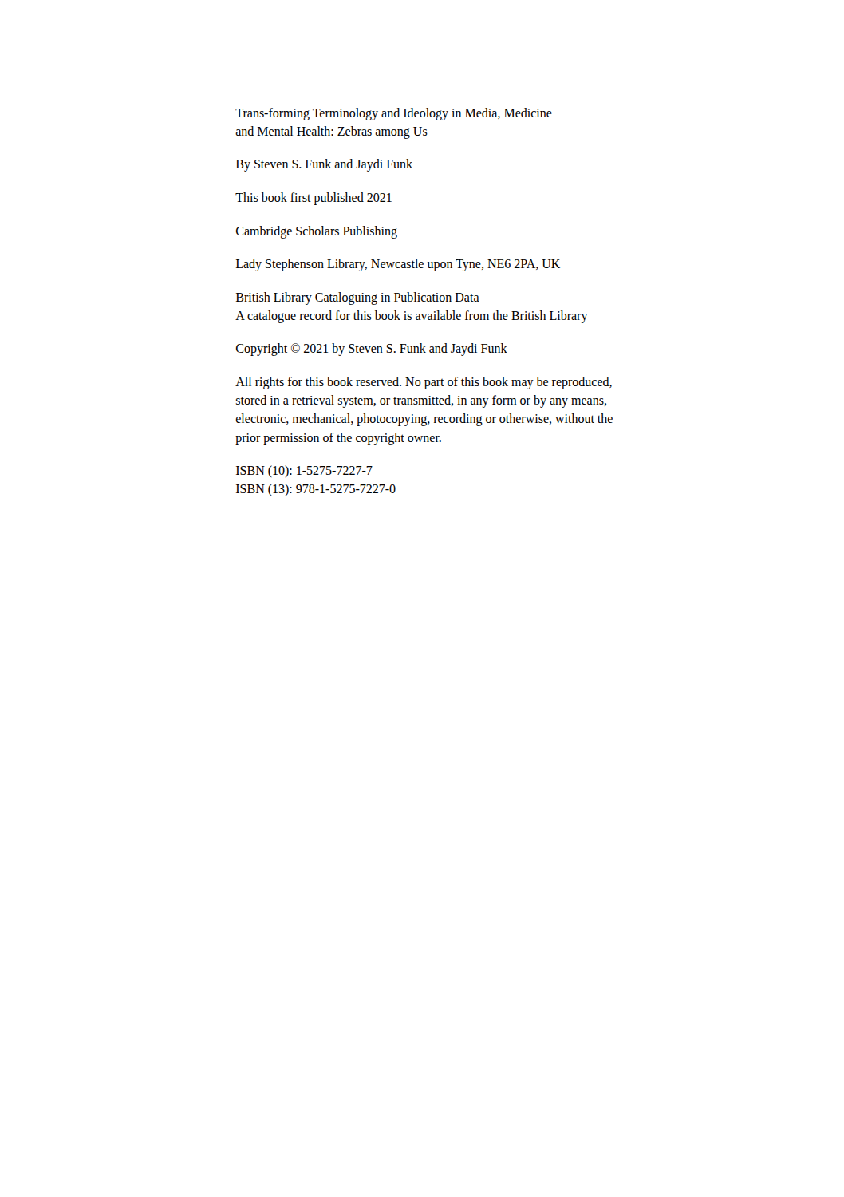Trans-forming Terminology and Ideology in Media, Medicine
and Mental Health: Zebras among Us
By Steven S. Funk and Jaydi Funk
This book first published 2021
Cambridge Scholars Publishing
Lady Stephenson Library, Newcastle upon Tyne, NE6 2PA, UK
British Library Cataloguing in Publication Data
A catalogue record for this book is available from the British Library
Copyright © 2021 by Steven S. Funk and Jaydi Funk
All rights for this book reserved. No part of this book may be reproduced, stored in a retrieval system, or transmitted, in any form or by any means, electronic, mechanical, photocopying, recording or otherwise, without the prior permission of the copyright owner.
ISBN (10): 1-5275-7227-7
ISBN (13): 978-1-5275-7227-0